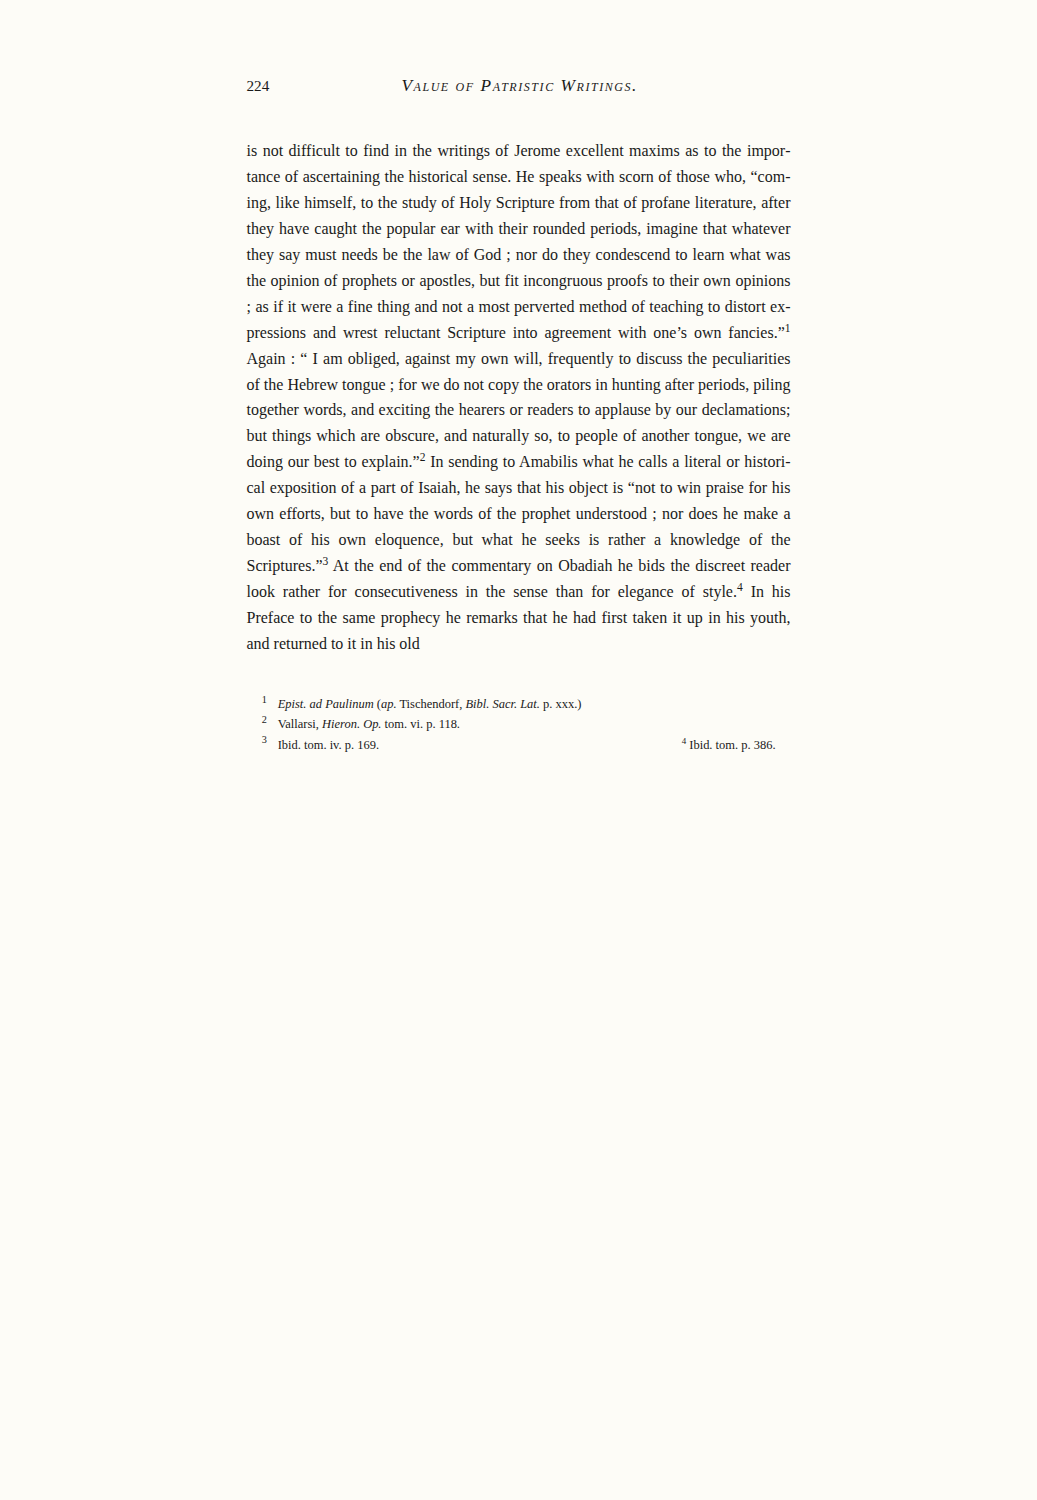224
Value of Patristic Writings.
is not difficult to find in the writings of Jerome excellent maxims as to the importance of ascertaining the historical sense. He speaks with scorn of those who, “coming, like himself, to the study of Holy Scripture from that of profane literature, after they have caught the popular ear with their rounded periods, imagine that whatever they say must needs be the law of God ; nor do they condescend to learn what was the opinion of prophets or apostles, but fit incongruous proofs to their own opinions ; as if it were a fine thing and not a most perverted method of teaching to distort expressions and wrest reluctant Scripture into agreement with one’s own fancies.”1 Again : “ I am obliged, against my own will, frequently to discuss the peculiarities of the Hebrew tongue ; for we do not copy the orators in hunting after periods, piling together words, and exciting the hearers or readers to applause by our declamations; but things which are obscure, and naturally so, to people of another tongue, we are doing our best to explain.”2 In sending to Amabilis what he calls a literal or historical exposition of a part of Isaiah, he says that his object is “not to win praise for his own efforts, but to have the words of the prophet understood ; nor does he make a boast of his own eloquence, but what he seeks is rather a knowledge of the Scriptures.”3 At the end of the commentary on Obadiah he bids the discreet reader look rather for consecutiveness in the sense than for elegance of style.4 In his Preface to the same prophecy he remarks that he had first taken it up in his youth, and returned to it in his old
1 Epist. ad Paulinum (ap. Tischendorf, Bibl. Sacr. Lat. p. xxx.)
2 Vallarsi, Hieron. Op. tom. vi. p. 118.
3 Ibid. tom. iv. p. 169. 4 Ibid. tom. p. 386.